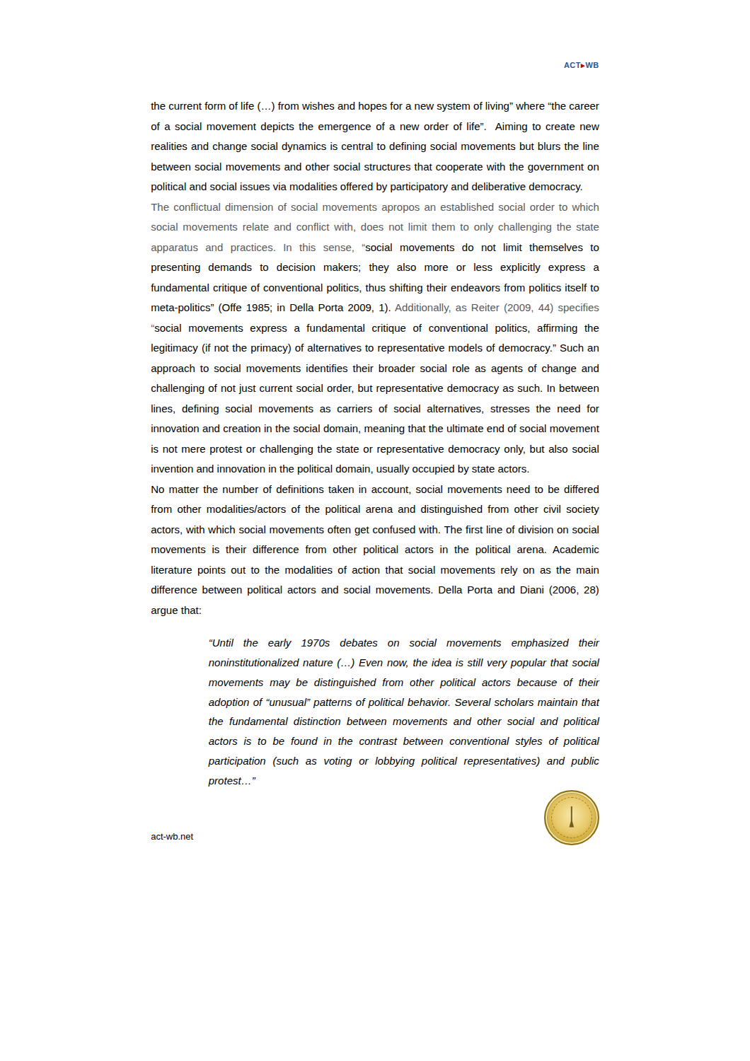ACT▸WB
the current form of life (…) from wishes and hopes for a new system of living” where “the career of a social movement depicts the emergence of a new order of life”. Aiming to create new realities and change social dynamics is central to defining social movements but blurs the line between social movements and other social structures that cooperate with the government on political and social issues via modalities offered by participatory and deliberative democracy.
The conflictual dimension of social movements apropos an established social order to which social movements relate and conflict with, does not limit them to only challenging the state apparatus and practices. In this sense, “social movements do not limit themselves to presenting demands to decision makers; they also more or less explicitly express a fundamental critique of conventional politics, thus shifting their endeavors from politics itself to meta-politics” (Offe 1985; in Della Porta 2009, 1). Additionally, as Reiter (2009, 44) specifies “social movements express a fundamental critique of conventional politics, affirming the legitimacy (if not the primacy) of alternatives to representative models of democracy.” Such an approach to social movements identifies their broader social role as agents of change and challenging of not just current social order, but representative democracy as such. In between lines, defining social movements as carriers of social alternatives, stresses the need for innovation and creation in the social domain, meaning that the ultimate end of social movement is not mere protest or challenging the state or representative democracy only, but also social invention and innovation in the political domain, usually occupied by state actors.
No matter the number of definitions taken in account, social movements need to be differed from other modalities/actors of the political arena and distinguished from other civil society actors, with which social movements often get confused with. The first line of division on social movements is their difference from other political actors in the political arena. Academic literature points out to the modalities of action that social movements rely on as the main difference between political actors and social movements. Della Porta and Diani (2006, 28) argue that:
“Until the early 1970s debates on social movements emphasized their noninstitutionalized nature (…) Even now, the idea is still very popular that social movements may be distinguished from other political actors because of their adoption of “unusual” patterns of political behavior. Several scholars maintain that the fundamental distinction between movements and other social and political actors is to be found in the contrast between conventional styles of political participation (such as voting or lobbying political representatives) and public protest…”
act-wb.net